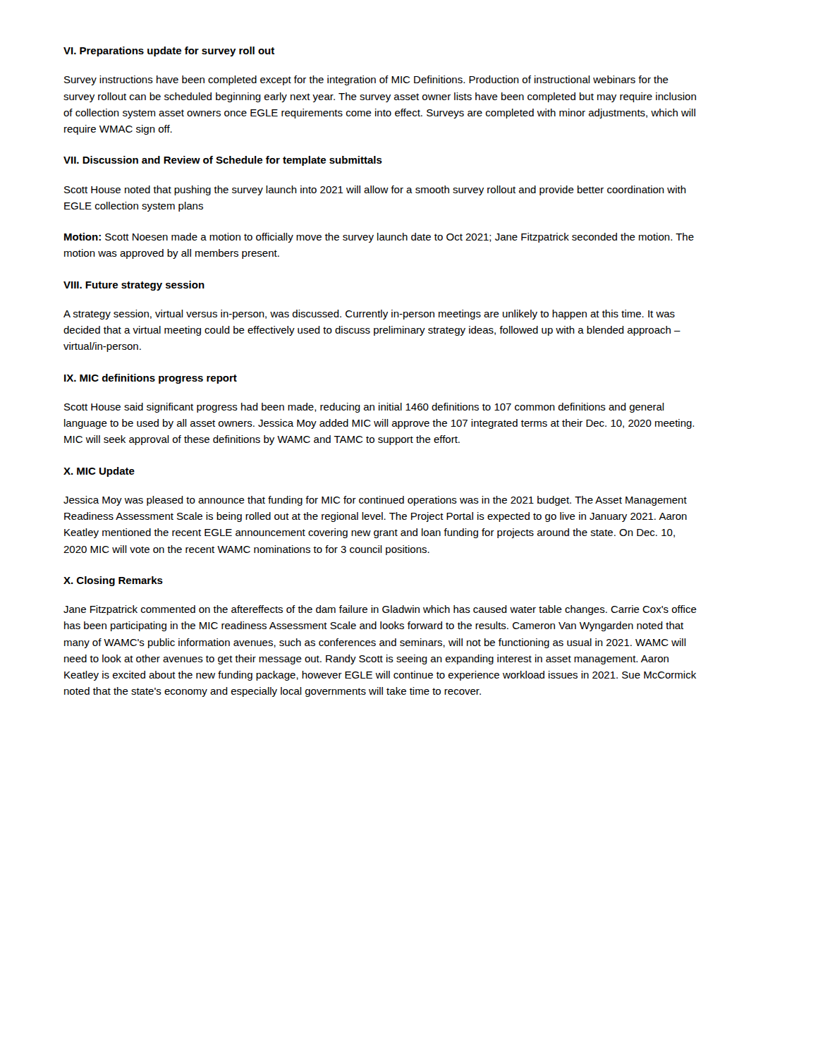VI. Preparations update for survey roll out
Survey instructions have been completed except for the integration of MIC Definitions. Production of instructional webinars for the survey rollout can be scheduled beginning early next year. The survey asset owner lists have been completed but may require inclusion of collection system asset owners once EGLE requirements come into effect. Surveys are completed with minor adjustments, which will require WMAC sign off.
VII. Discussion and Review of Schedule for template submittals
Scott House noted that pushing the survey launch into 2021 will allow for a smooth survey rollout and provide better coordination with EGLE collection system plans
Motion: Scott Noesen made a motion to officially move the survey launch date to Oct 2021; Jane Fitzpatrick seconded the motion. The motion was approved by all members present.
VIII. Future strategy session
A strategy session, virtual versus in-person, was discussed. Currently in-person meetings are unlikely to happen at this time. It was decided that a virtual meeting could be effectively used to discuss preliminary strategy ideas, followed up with a blended approach – virtual/in-person.
IX. MIC definitions progress report
Scott House said significant progress had been made, reducing an initial 1460 definitions to 107 common definitions and general language to be used by all asset owners. Jessica Moy added MIC will approve the 107 integrated terms at their Dec. 10, 2020 meeting. MIC will seek approval of these definitions by WAMC and TAMC to support the effort.
X. MIC Update
Jessica Moy was pleased to announce that funding for MIC for continued operations was in the 2021 budget. The Asset Management Readiness Assessment Scale is being rolled out at the regional level. The Project Portal is expected to go live in January 2021. Aaron Keatley mentioned the recent EGLE announcement covering new grant and loan funding for projects around the state. On Dec. 10, 2020 MIC will vote on the recent WAMC nominations to for 3 council positions.
X. Closing Remarks
Jane Fitzpatrick commented on the aftereffects of the dam failure in Gladwin which has caused water table changes. Carrie Cox's office has been participating in the MIC readiness Assessment Scale and looks forward to the results. Cameron Van Wyngarden noted that many of WAMC's public information avenues, such as conferences and seminars, will not be functioning as usual in 2021. WAMC will need to look at other avenues to get their message out. Randy Scott is seeing an expanding interest in asset management. Aaron Keatley is excited about the new funding package, however EGLE will continue to experience workload issues in 2021. Sue McCormick noted that the state's economy and especially local governments will take time to recover.